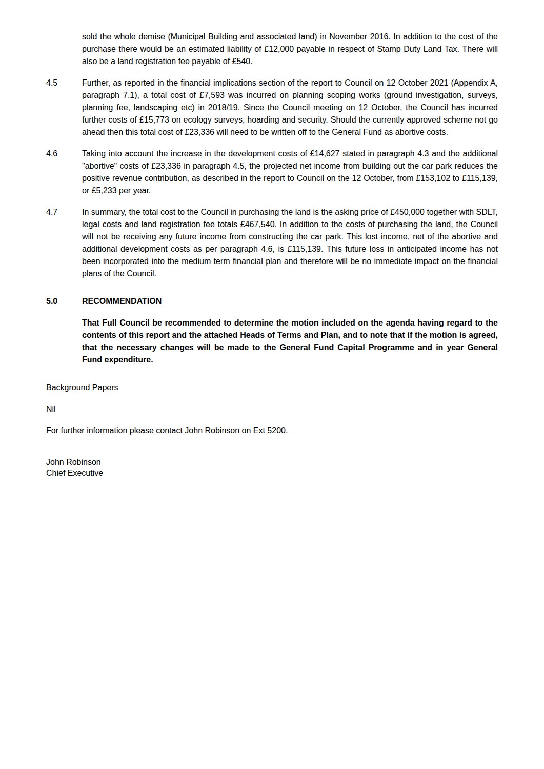sold the whole demise (Municipal Building and associated land) in November 2016. In addition to the cost of the purchase there would be an estimated liability of £12,000 payable in respect of Stamp Duty Land Tax. There will also be a land registration fee payable of £540.
4.5
Further, as reported in the financial implications section of the report to Council on 12 October 2021 (Appendix A, paragraph 7.1), a total cost of £7,593 was incurred on planning scoping works (ground investigation, surveys, planning fee, landscaping etc) in 2018/19. Since the Council meeting on 12 October, the Council has incurred further costs of £15,773 on ecology surveys, hoarding and security. Should the currently approved scheme not go ahead then this total cost of £23,336 will need to be written off to the General Fund as abortive costs.
4.6
Taking into account the increase in the development costs of £14,627 stated in paragraph 4.3 and the additional "abortive" costs of £23,336 in paragraph 4.5, the projected net income from building out the car park reduces the positive revenue contribution, as described in the report to Council on the 12 October, from £153,102 to £115,139, or £5,233 per year.
4.7
In summary, the total cost to the Council in purchasing the land is the asking price of £450,000 together with SDLT, legal costs and land registration fee totals £467,540. In addition to the costs of purchasing the land, the Council will not be receiving any future income from constructing the car park. This lost income, net of the abortive and additional development costs as per paragraph 4.6, is £115,139. This future loss in anticipated income has not been incorporated into the medium term financial plan and therefore will be no immediate impact on the financial plans of the Council.
5.0 RECOMMENDATION
That Full Council be recommended to determine the motion included on the agenda having regard to the contents of this report and the attached Heads of Terms and Plan, and to note that if the motion is agreed, that the necessary changes will be made to the General Fund Capital Programme and in year General Fund expenditure.
Background Papers
Nil
For further information please contact John Robinson on Ext 5200.
John Robinson
Chief Executive